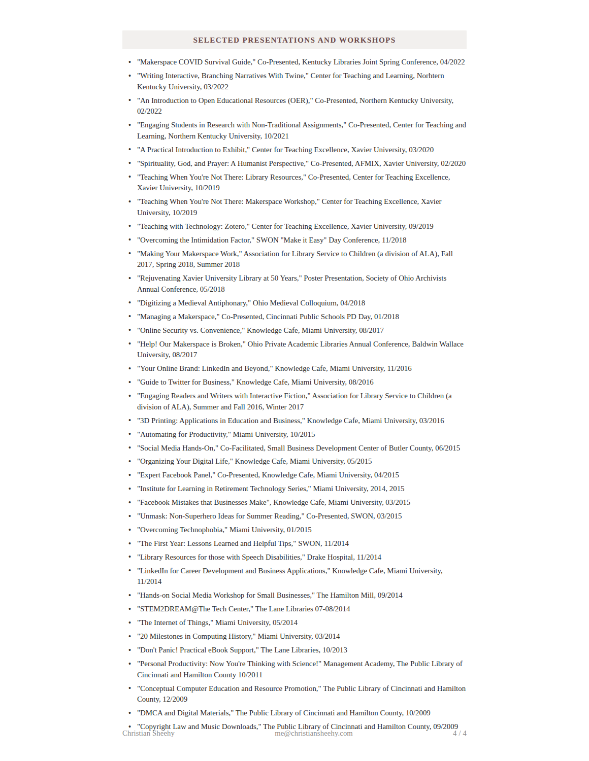Selected Presentations and Workshops
"Makerspace COVID Survival Guide," Co-Presented, Kentucky Libraries Joint Spring Conference, 04/2022
"Writing Interactive, Branching Narratives With Twine," Center for Teaching and Learning, Norhtern Kentucky University, 03/2022
"An Introduction to Open Educational Resources (OER)," Co-Presented, Northern Kentucky University, 02/2022
"Engaging Students in Research with Non-Traditional Assignments," Co-Presented, Center for Teaching and Learning, Northern Kentucky University, 10/2021
"A Practical Introduction to Exhibit," Center for Teaching Excellence, Xavier University, 03/2020
"Spirituality, God, and Prayer: A Humanist Perspective," Co-Presented, AFMIX, Xavier University, 02/2020
"Teaching When You're Not There: Library Resources," Co-Presented, Center for Teaching Excellence, Xavier University, 10/2019
"Teaching When You're Not There: Makerspace Workshop," Center for Teaching Excellence, Xavier University, 10/2019
"Teaching with Technology: Zotero," Center for Teaching Excellence, Xavier University, 09/2019
"Overcoming the Intimidation Factor," SWON "Make it Easy" Day Conference, 11/2018
"Making Your Makerspace Work," Association for Library Service to Children (a division of ALA), Fall 2017, Spring 2018, Summer 2018
"Rejuvenating Xavier University Library at 50 Years," Poster Presentation, Society of Ohio Archivists Annual Conference, 05/2018
"Digitizing a Medieval Antiphonary," Ohio Medieval Colloquium, 04/2018
"Managing a Makerspace," Co-Presented, Cincinnati Public Schools PD Day, 01/2018
"Online Security vs. Convenience," Knowledge Cafe, Miami University, 08/2017
"Help! Our Makerspace is Broken," Ohio Private Academic Libraries Annual Conference, Baldwin Wallace University, 08/2017
"Your Online Brand: LinkedIn and Beyond," Knowledge Cafe, Miami University, 11/2016
"Guide to Twitter for Business," Knowledge Cafe, Miami University, 08/2016
"Engaging Readers and Writers with Interactive Fiction," Association for Library Service to Children (a division of ALA), Summer and Fall 2016, Winter 2017
"3D Printing: Applications in Education and Business," Knowledge Cafe, Miami University, 03/2016
"Automating for Productivity," Miami University, 10/2015
"Social Media Hands-On," Co-Facilitated, Small Business Development Center of Butler County, 06/2015
"Organizing Your Digital Life," Knowledge Cafe, Miami University, 05/2015
"Expert Facebook Panel," Co-Presented, Knowledge Cafe, Miami University, 04/2015
"Institute for Learning in Retirement Technology Series," Miami University, 2014, 2015
"Facebook Mistakes that Businesses Make", Knowledge Cafe, Miami University, 03/2015
"Unmask: Non-Superhero Ideas for Summer Reading," Co-Presented, SWON, 03/2015
"Overcoming Technophobia," Miami University, 01/2015
"The First Year: Lessons Learned and Helpful Tips," SWON, 11/2014
"Library Resources for those with Speech Disabilities," Drake Hospital, 11/2014
"LinkedIn for Career Development and Business Applications," Knowledge Cafe, Miami University, 11/2014
"Hands-on Social Media Workshop for Small Businesses," The Hamilton Mill, 09/2014
"STEM2DREAM@The Tech Center," The Lane Libraries 07-08/2014
"The Internet of Things," Miami University, 05/2014
"20 Milestones in Computing History," Miami University, 03/2014
"Don't Panic! Practical eBook Support," The Lane Libraries, 10/2013
"Personal Productivity: Now You're Thinking with Science!" Management Academy, The Public Library of Cincinnati and Hamilton County 10/2011
"Conceptual Computer Education and Resource Promotion," The Public Library of Cincinnati and Hamilton County, 12/2009
"DMCA and Digital Materials," The Public Library of Cincinnati and Hamilton County, 10/2009
"Copyright Law and Music Downloads," The Public Library of Cincinnati and Hamilton County, 09/2009
Christian Sheehy me@christiansheehy.com 4 / 4